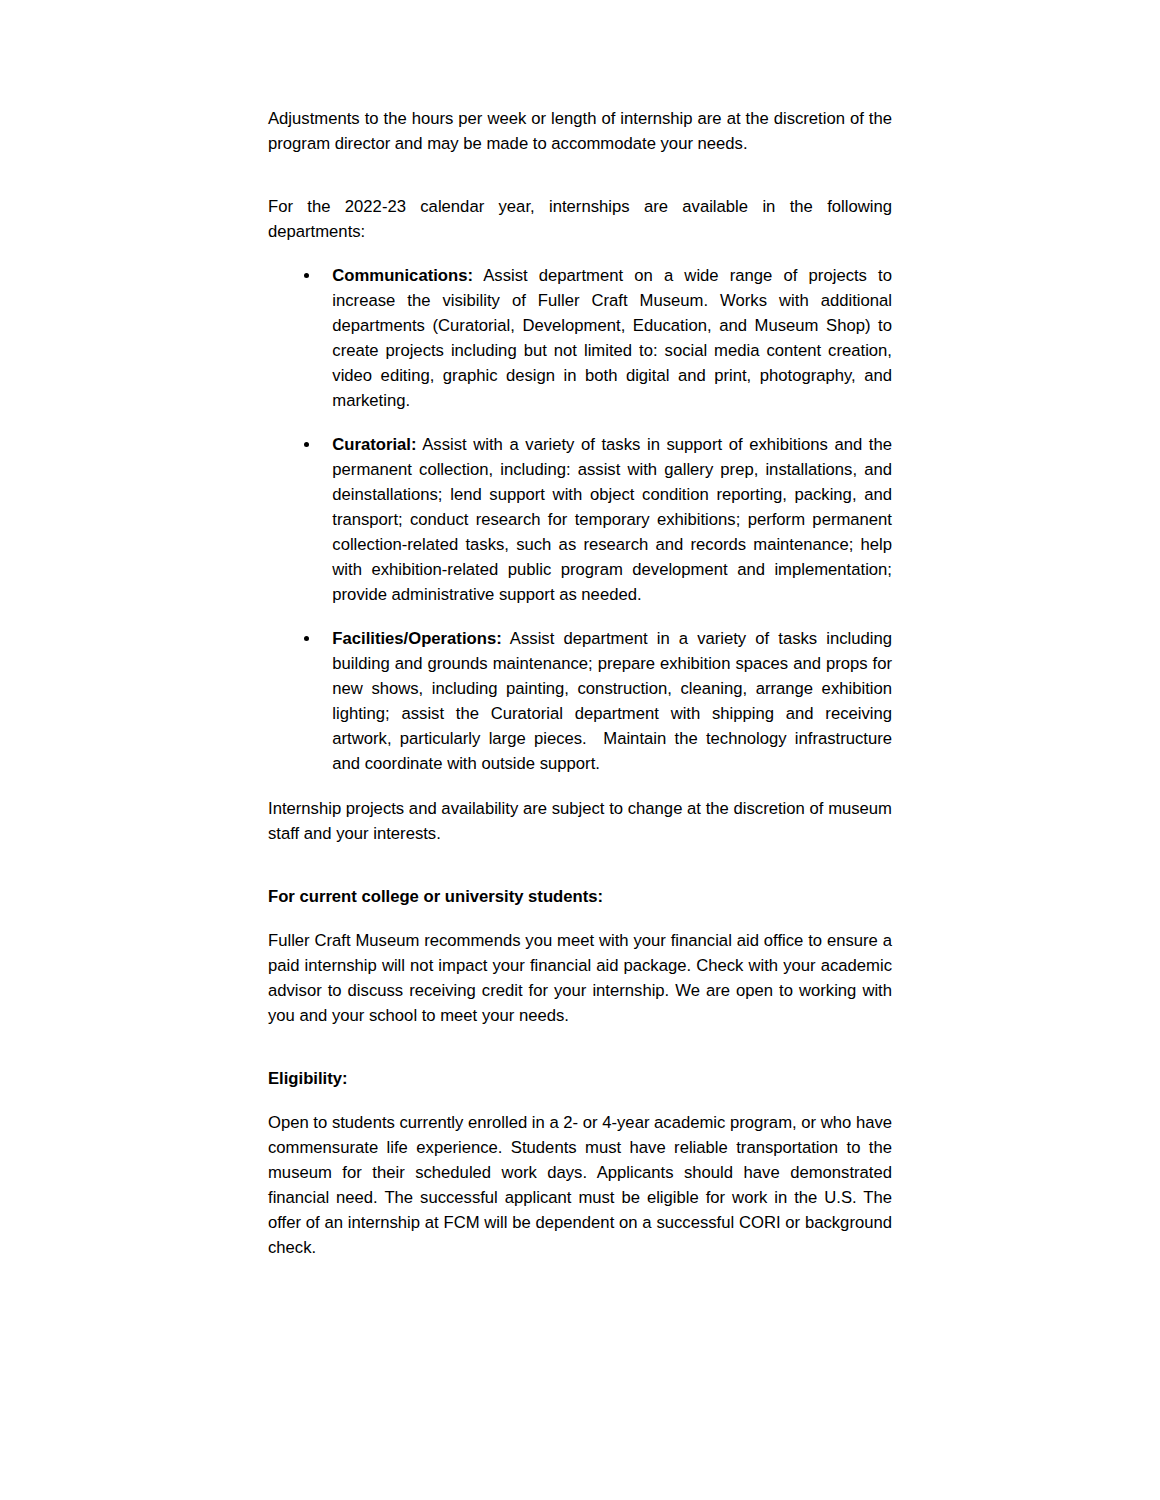Adjustments to the hours per week or length of internship are at the discretion of the program director and may be made to accommodate your needs.
For the 2022-23 calendar year, internships are available in the following departments:
Communications: Assist department on a wide range of projects to increase the visibility of Fuller Craft Museum. Works with additional departments (Curatorial, Development, Education, and Museum Shop) to create projects including but not limited to: social media content creation, video editing, graphic design in both digital and print, photography, and marketing.
Curatorial: Assist with a variety of tasks in support of exhibitions and the permanent collection, including: assist with gallery prep, installations, and deinstallations; lend support with object condition reporting, packing, and transport; conduct research for temporary exhibitions; perform permanent collection-related tasks, such as research and records maintenance; help with exhibition-related public program development and implementation; provide administrative support as needed.
Facilities/Operations: Assist department in a variety of tasks including building and grounds maintenance; prepare exhibition spaces and props for new shows, including painting, construction, cleaning, arrange exhibition lighting; assist the Curatorial department with shipping and receiving artwork, particularly large pieces. Maintain the technology infrastructure and coordinate with outside support.
Internship projects and availability are subject to change at the discretion of museum staff and your interests.
For current college or university students:
Fuller Craft Museum recommends you meet with your financial aid office to ensure a paid internship will not impact your financial aid package. Check with your academic advisor to discuss receiving credit for your internship. We are open to working with you and your school to meet your needs.
Eligibility:
Open to students currently enrolled in a 2- or 4-year academic program, or who have commensurate life experience. Students must have reliable transportation to the museum for their scheduled work days. Applicants should have demonstrated financial need. The successful applicant must be eligible for work in the U.S. The offer of an internship at FCM will be dependent on a successful CORI or background check.